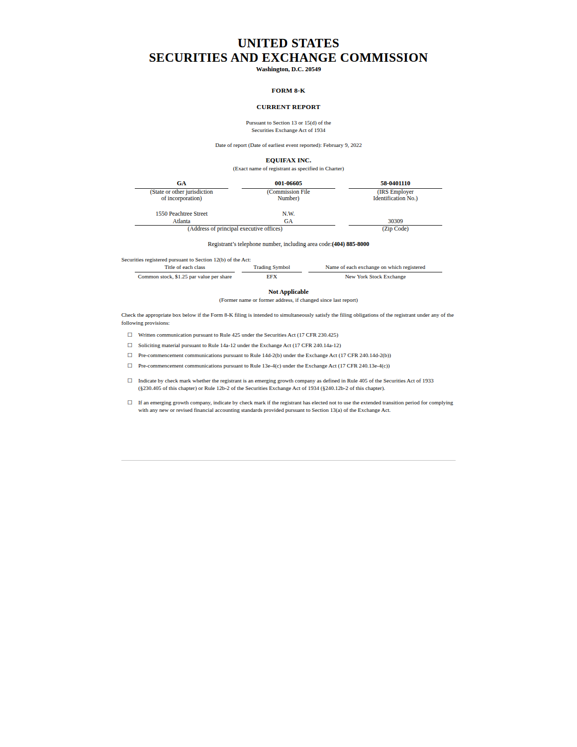UNITED STATES
SECURITIES AND EXCHANGE COMMISSION
Washington, D.C. 20549
FORM 8-K
CURRENT REPORT
Pursuant to Section 13 or 15(d) of the
Securities Exchange Act of 1934
Date of report (Date of earliest event reported): February 9, 2022
EQUIFAX INC.
(Exact name of registrant as specified in Charter)
| | GA | | 001-06605 | | 58-0401110 | |
| | (State or other jurisdiction of incorporation) | | (Commission File Number) | | (IRS Employer Identification No.) | |
| | 1550 Peachtree Street | | N.W. | | | |
| | Atlanta | | GA | | 30309 | |
| | (Address of principal executive offices) | | (Zip Code) | |
Registrant’s telephone number, including area code:(404) 885-8000
Securities registered pursuant to Section 12(b) of the Act:
| | Title of each class | | Trading Symbol | | Name of each exchange on which registered | |
| | Common stock, $1.25 par value per share | | EFX | | New York Stock Exchange | |
Not Applicable
(Former name or former address, if changed since last report)
Check the appropriate box below if the Form 8-K filing is intended to simultaneously satisfy the filing obligations of the registrant under any of the following provisions:
| ☐ | Written communication pursuant to Rule 425 under the Securities Act (17 CFR 230.425) |
| ☐ | Soliciting material pursuant to Rule 14a-12 under the Exchange Act (17 CFR 240.14a-12) |
| ☐ | Pre-commencement communications pursuant to Rule 14d-2(b) under the Exchange Act (17 CFR 240.14d-2(b)) |
| ☐ | Pre-commencement communications pursuant to Rule 13e-4(c) under the Exchange Act (17 CFR 240.13e-4(c)) |
| ☐ | Indicate by check mark whether the registrant is an emerging growth company as defined in Rule 405 of the Securities Act of 1933 (§230.405 of this chapter) or Rule 12b-2 of the Securities Exchange Act of 1934 (§240.12b-2 of this chapter). |
| ☐ | If an emerging growth company, indicate by check mark if the registrant has elected not to use the extended transition period for complying with any new or revised financial accounting standards provided pursuant to Section 13(a) of the Exchange Act. |